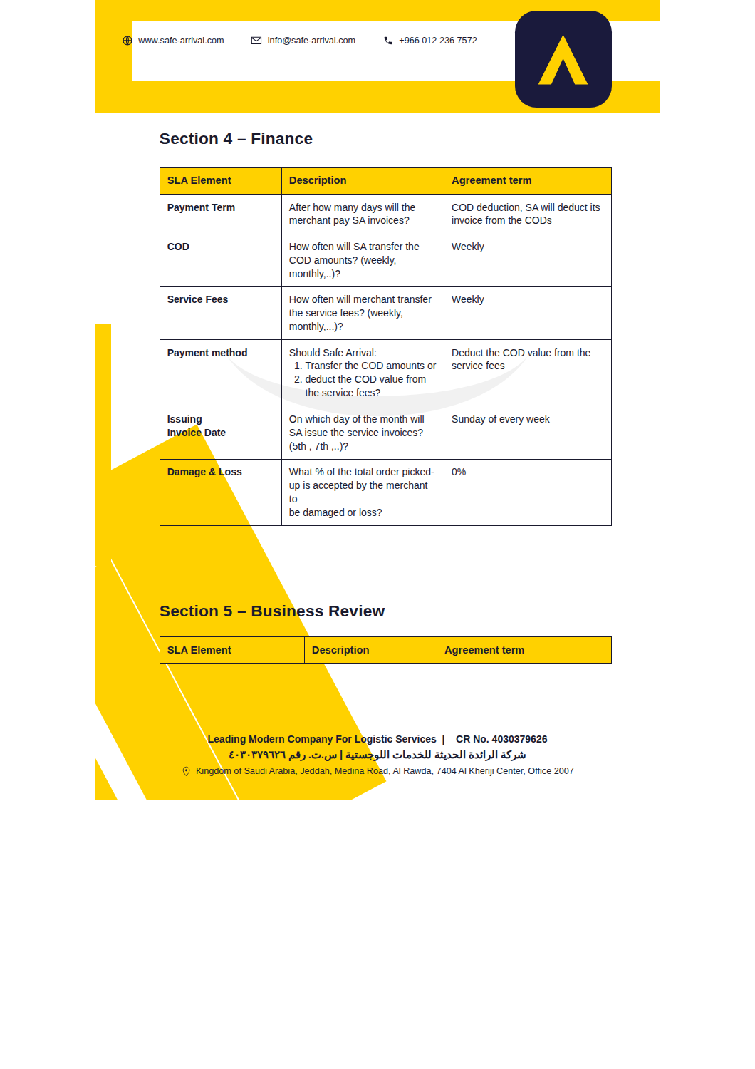www.safe-arrival.com info@safe-arrival.com +966 012 236 7572
Section 4 – Finance
| SLA Element | Description | Agreement term |
| --- | --- | --- |
| Payment Term | After how many days will the merchant pay SA invoices? | COD deduction, SA will deduct its invoice from the CODs |
| COD | How often will SA transfer the COD amounts? (weekly, monthly,..)? | Weekly |
| Service Fees | How often will merchant transfer the service fees? (weekly, monthly,...)? | Weekly |
| Payment method | Should Safe Arrival: Transfer the COD amounts or deduct the COD value from the service fees? | Deduct the COD value from the service fees |
| Issuing Invoice Date | On which day of the month will SA issue the service invoices? (5th , 7th ,..)? | Sunday of every week |
| Damage & Loss | What % of the total order picked-up is accepted by the merchant to be damaged or loss? | 0% |
Section 5 – Business Review
| SLA Element | Description | Agreement term |
| --- | --- | --- |
Leading Modern Company For Logistic Services | CR No. 4030379626
شركة الرائدة الحديثة للخدمات اللوجستية | س.ت. رقم ٤٠٣٠٣٧٩٦٢٦
Kingdom of Saudi Arabia, Jeddah, Medina Road, Al Rawda, 7404 Al Kheriji Center, Office 2007